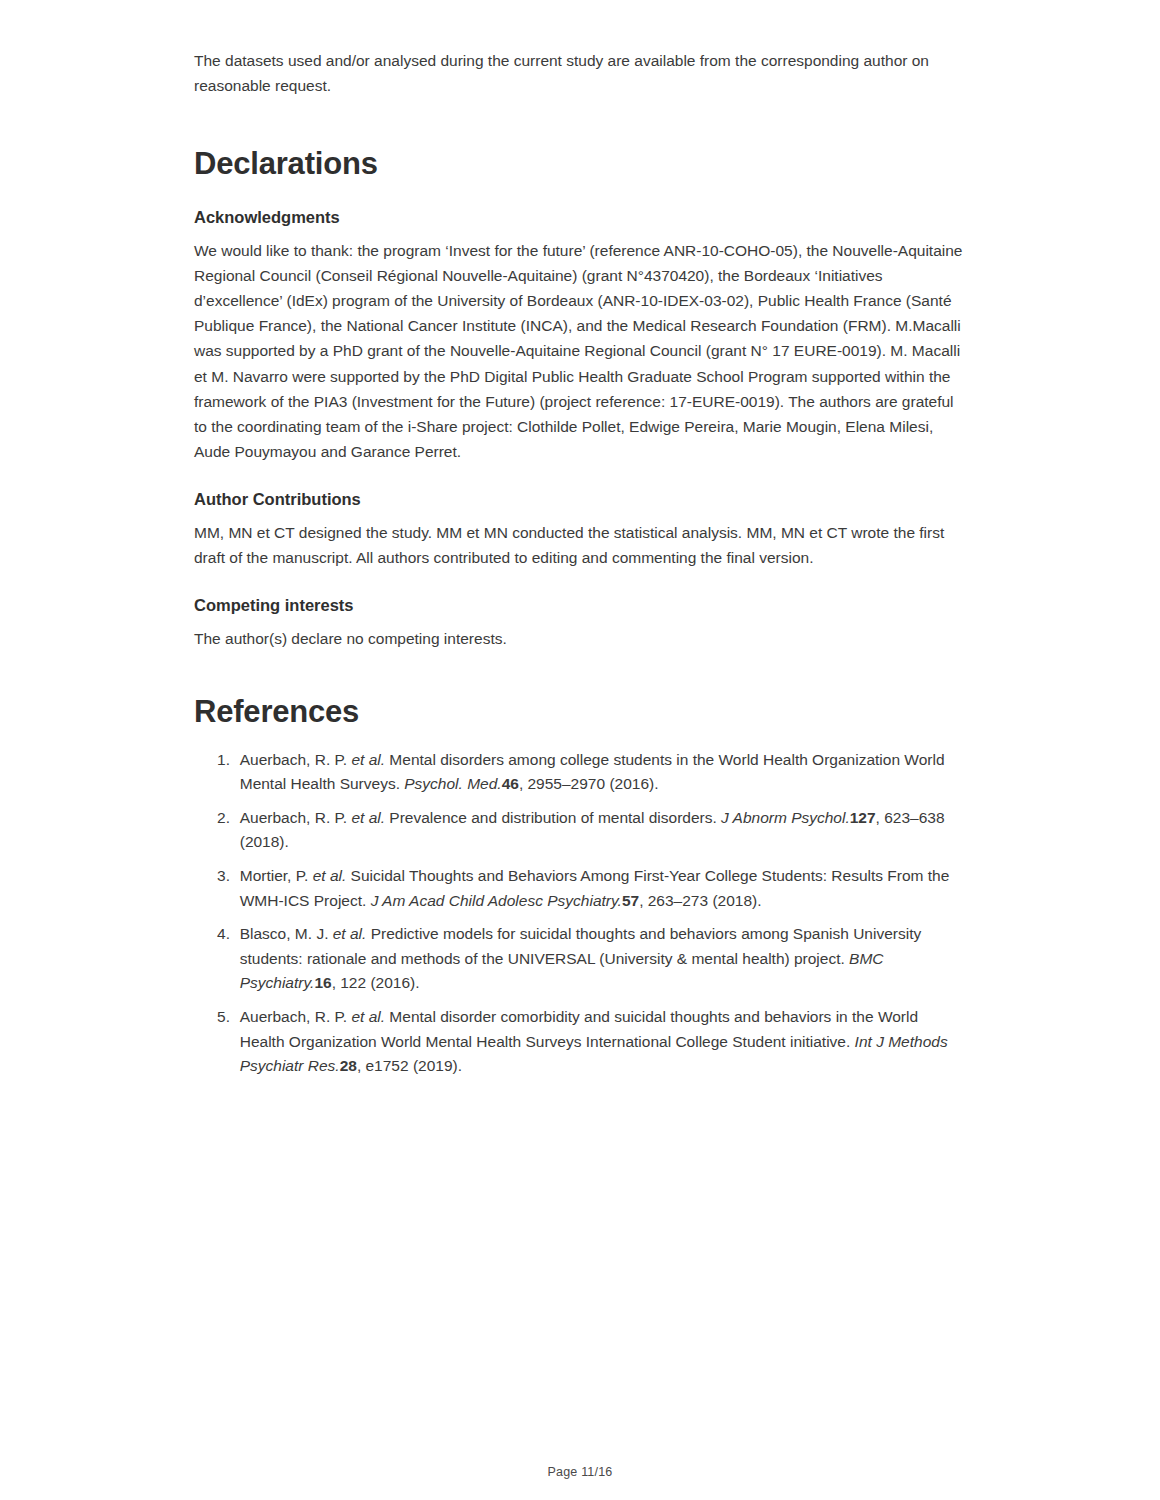The datasets used and/or analysed during the current study are available from the corresponding author on reasonable request.
Declarations
Acknowledgments
We would like to thank: the program ‘Invest for the future’ (reference ANR-10-COHO-05), the Nouvelle-Aquitaine Regional Council (Conseil Régional Nouvelle-Aquitaine) (grant N°4370420), the Bordeaux ‘Initiatives d’excellence’ (IdEx) program of the University of Bordeaux (ANR-10-IDEX-03-02), Public Health France (Santé Publique France), the National Cancer Institute (INCA), and the Medical Research Foundation (FRM). M.Macalli was supported by a PhD grant of the Nouvelle-Aquitaine Regional Council (grant N° 17 EURE-0019). M. Macalli et M. Navarro were supported by the PhD Digital Public Health Graduate School Program supported within the framework of the PIA3 (Investment for the Future) (project reference: 17-EURE-0019). The authors are grateful to the coordinating team of the i-Share project: Clothilde Pollet, Edwige Pereira, Marie Mougin, Elena Milesi, Aude Pouymayou and Garance Perret.
Author Contributions
MM, MN et CT designed the study. MM et MN conducted the statistical analysis. MM, MN et CT wrote the first draft of the manuscript. All authors contributed to editing and commenting the final version.
Competing interests
The author(s) declare no competing interests.
References
Auerbach, R. P. et al. Mental disorders among college students in the World Health Organization World Mental Health Surveys. Psychol. Med. 46, 2955–2970 (2016).
Auerbach, R. P. et al. Prevalence and distribution of mental disorders. J Abnorm Psychol. 127, 623–638 (2018).
Mortier, P. et al. Suicidal Thoughts and Behaviors Among First-Year College Students: Results From the WMH-ICS Project. J Am Acad Child Adolesc Psychiatry. 57, 263–273 (2018).
Blasco, M. J. et al. Predictive models for suicidal thoughts and behaviors among Spanish University students: rationale and methods of the UNIVERSAL (University & mental health) project. BMC Psychiatry. 16, 122 (2016).
Auerbach, R. P. et al. Mental disorder comorbidity and suicidal thoughts and behaviors in the World Health Organization World Mental Health Surveys International College Student initiative. Int J Methods Psychiatr Res. 28, e1752 (2019).
Page 11/16